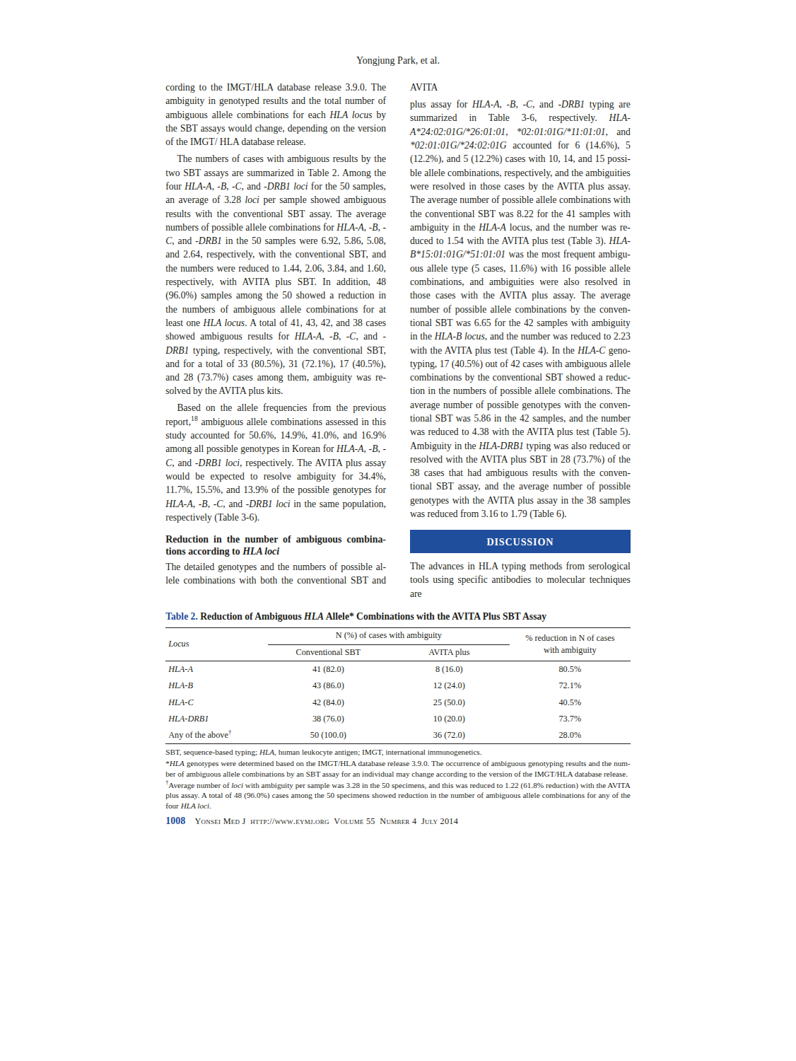Yongjung Park, et al.
cording to the IMGT/HLA database release 3.9.0. The ambiguity in genotyped results and the total number of ambiguous allele combinations for each HLA locus by the SBT assays would change, depending on the version of the IMGT/ HLA database release.
The numbers of cases with ambiguous results by the two SBT assays are summarized in Table 2. Among the four HLA-A, -B, -C, and -DRB1 loci for the 50 samples, an average of 3.28 loci per sample showed ambiguous results with the conventional SBT assay. The average numbers of possible allele combinations for HLA-A, -B, -C, and -DRB1 in the 50 samples were 6.92, 5.86, 5.08, and 2.64, respectively, with the conventional SBT, and the numbers were reduced to 1.44, 2.06, 3.84, and 1.60, respectively, with AVITA plus SBT. In addition, 48 (96.0%) samples among the 50 showed a reduction in the numbers of ambiguous allele combinations for at least one HLA locus. A total of 41, 43, 42, and 38 cases showed ambiguous results for HLA-A, -B, -C, and -DRB1 typing, respectively, with the conventional SBT, and for a total of 33 (80.5%), 31 (72.1%), 17 (40.5%), and 28 (73.7%) cases among them, ambiguity was resolved by the AVITA plus kits.
Based on the allele frequencies from the previous report,18 ambiguous allele combinations assessed in this study accounted for 50.6%, 14.9%, 41.0%, and 16.9% among all possible genotypes in Korean for HLA-A, -B, -C, and -DRB1 loci, respectively. The AVITA plus assay would be expected to resolve ambiguity for 34.4%, 11.7%, 15.5%, and 13.9% of the possible genotypes for HLA-A, -B, -C, and -DRB1 loci in the same population, respectively (Table 3-6).
Reduction in the number of ambiguous combinations according to HLA loci
The detailed genotypes and the numbers of possible allele combinations with both the conventional SBT and AVITA
plus assay for HLA-A, -B, -C, and -DRB1 typing are summarized in Table 3-6, respectively. HLA-A*24:02:01G/*26:01:01, *02:01:01G/*11:01:01, and *02:01:01G/*24:02:01G accounted for 6 (14.6%), 5 (12.2%), and 5 (12.2%) cases with 10, 14, and 15 possible allele combinations, respectively, and the ambiguities were resolved in those cases by the AVITA plus assay. The average number of possible allele combinations with the conventional SBT was 8.22 for the 41 samples with ambiguity in the HLA-A locus, and the number was reduced to 1.54 with the AVITA plus test (Table 3). HLA-B*15:01:01G/*51:01:01 was the most frequent ambiguous allele type (5 cases, 11.6%) with 16 possible allele combinations, and ambiguities were also resolved in those cases with the AVITA plus assay. The average number of possible allele combinations by the conventional SBT was 6.65 for the 42 samples with ambiguity in the HLA-B locus, and the number was reduced to 2.23 with the AVITA plus test (Table 4). In the HLA-C genotyping, 17 (40.5%) out of 42 cases with ambiguous allele combinations by the conventional SBT showed a reduction in the numbers of possible allele combinations. The average number of possible genotypes with the conventional SBT was 5.86 in the 42 samples, and the number was reduced to 4.38 with the AVITA plus test (Table 5). Ambiguity in the HLA-DRB1 typing was also reduced or resolved with the AVITA plus SBT in 28 (73.7%) of the 38 cases that had ambiguous results with the conventional SBT assay, and the average number of possible genotypes with the AVITA plus assay in the 38 samples was reduced from 3.16 to 1.79 (Table 6).
DISCUSSION
The advances in HLA typing methods from serological tools using specific antibodies to molecular techniques are
Table 2. Reduction of Ambiguous HLA Allele* Combinations with the AVITA Plus SBT Assay
| Locus | N (%) of cases with ambiguity | % reduction in N of cases with ambiguity |
| --- | --- | --- |
| Conventional SBT | AVITA plus |
| HLA-A | 41 (82.0) | 8 (16.0) | 80.5% |
| HLA-B | 43 (86.0) | 12 (24.0) | 72.1% |
| HLA-C | 42 (84.0) | 25 (50.0) | 40.5% |
| HLA-DRB1 | 38 (76.0) | 10 (20.0) | 73.7% |
| Any of the above † | 50 (100.0) | 36 (72.0) | 28.0% |
SBT, sequence-based typing; HLA, human leukocyte antigen; IMGT, international immunogenetics.
*HLA genotypes were determined based on the IMGT/HLA database release 3.9.0. The occurrence of ambiguous genotyping results and the number of ambiguous allele combinations by an SBT assay for an individual may change according to the version of the IMGT/HLA database release.
†Average number of loci with ambiguity per sample was 3.28 in the 50 specimens, and this was reduced to 1.22 (61.8% reduction) with the AVITA plus assay. A total of 48 (96.0%) cases among the 50 specimens showed reduction in the number of ambiguous allele combinations for any of the four HLA loci.
1008 Yonsei Med J http://www.eymj.org Volume 55 Number 4 July 2014